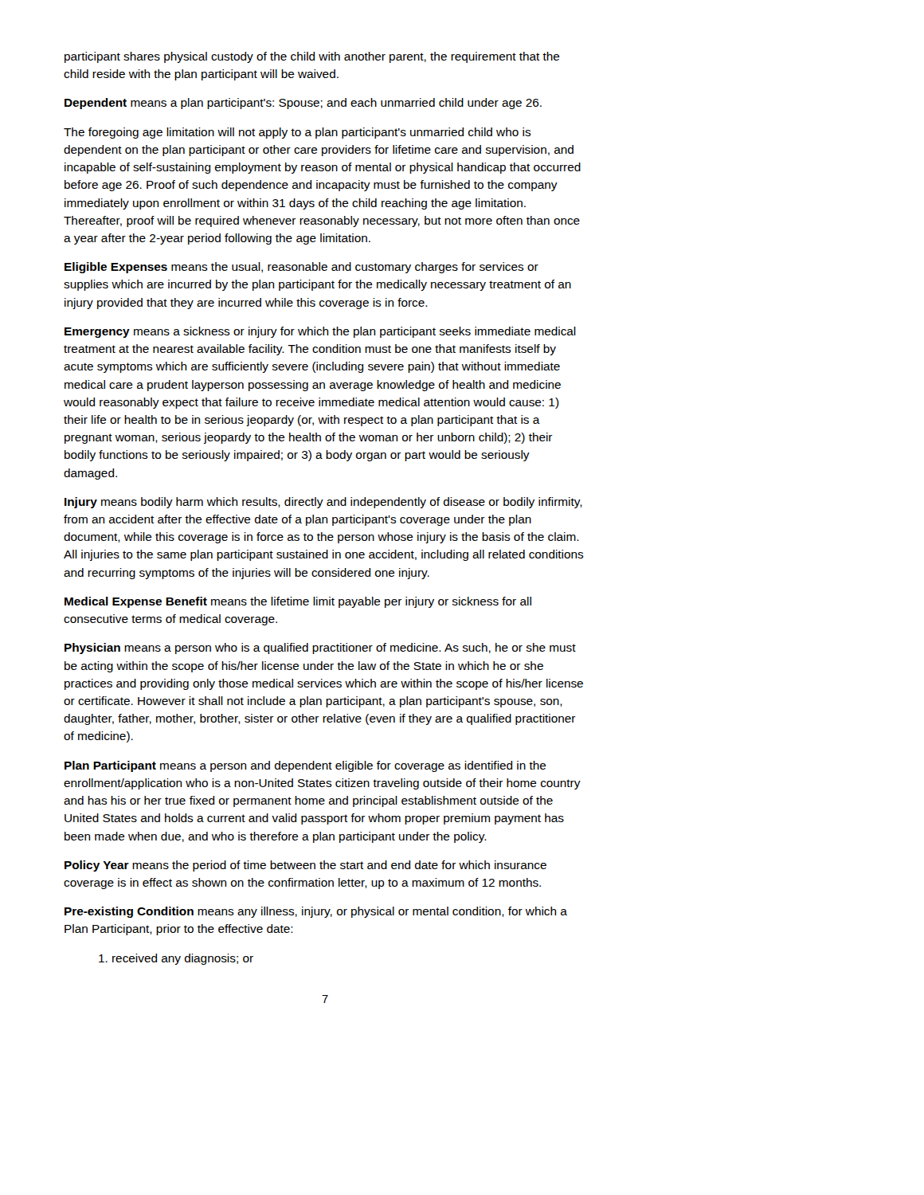participant shares physical custody of the child with another parent, the requirement that the child reside with the plan participant will be waived.
Dependent means a plan participant's: Spouse; and each unmarried child under age 26.
The foregoing age limitation will not apply to a plan participant's unmarried child who is dependent on the plan participant or other care providers for lifetime care and supervision, and incapable of self-sustaining employment by reason of mental or physical handicap that occurred before age 26. Proof of such dependence and incapacity must be furnished to the company immediately upon enrollment or within 31 days of the child reaching the age limitation. Thereafter, proof will be required whenever reasonably necessary, but not more often than once a year after the 2-year period following the age limitation.
Eligible Expenses means the usual, reasonable and customary charges for services or supplies which are incurred by the plan participant for the medically necessary treatment of an injury provided that they are incurred while this coverage is in force.
Emergency means a sickness or injury for which the plan participant seeks immediate medical treatment at the nearest available facility. The condition must be one that manifests itself by acute symptoms which are sufficiently severe (including severe pain) that without immediate medical care a prudent layperson possessing an average knowledge of health and medicine would reasonably expect that failure to receive immediate medical attention would cause: 1) their life or health to be in serious jeopardy (or, with respect to a plan participant that is a pregnant woman, serious jeopardy to the health of the woman or her unborn child); 2) their bodily functions to be seriously impaired; or 3) a body organ or part would be seriously damaged.
Injury means bodily harm which results, directly and independently of disease or bodily infirmity, from an accident after the effective date of a plan participant's coverage under the plan document, while this coverage is in force as to the person whose injury is the basis of the claim. All injuries to the same plan participant sustained in one accident, including all related conditions and recurring symptoms of the injuries will be considered one injury.
Medical Expense Benefit means the lifetime limit payable per injury or sickness for all consecutive terms of medical coverage.
Physician means a person who is a qualified practitioner of medicine. As such, he or she must be acting within the scope of his/her license under the law of the State in which he or she practices and providing only those medical services which are within the scope of his/her license or certificate. However it shall not include a plan participant, a plan participant's spouse, son, daughter, father, mother, brother, sister or other relative (even if they are a qualified practitioner of medicine).
Plan Participant means a person and dependent eligible for coverage as identified in the enrollment/application who is a non-United States citizen traveling outside of their home country and has his or her true fixed or permanent home and principal establishment outside of the United States and holds a current and valid passport for whom proper premium payment has been made when due, and who is therefore a plan participant under the policy.
Policy Year means the period of time between the start and end date for which insurance coverage is in effect as shown on the confirmation letter, up to a maximum of 12 months.
Pre-existing Condition means any illness, injury, or physical or mental condition, for which a Plan Participant, prior to the effective date:
received any diagnosis; or
7